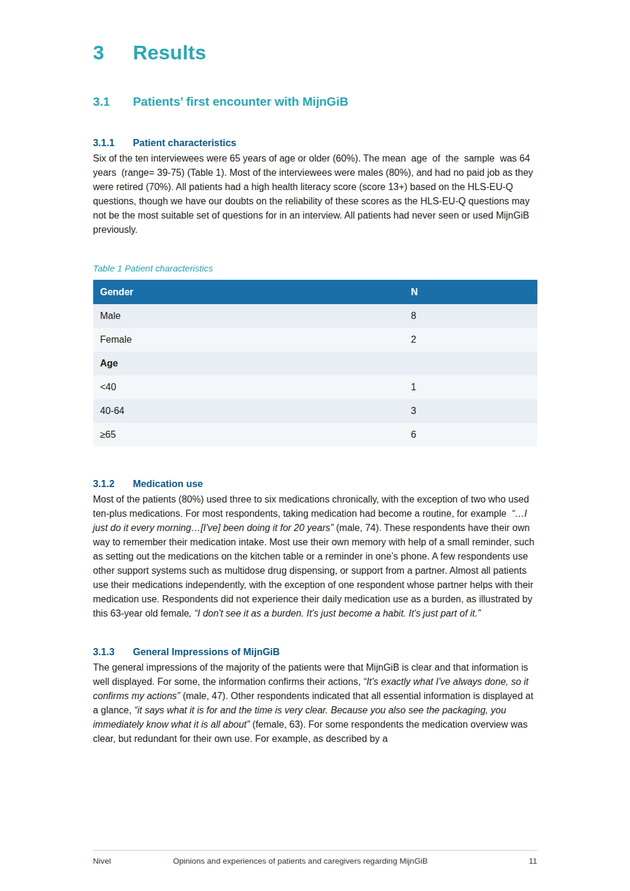3 Results
3.1 Patients’ first encounter with MijnGiB
3.1.1 Patient characteristics
Six of the ten interviewees were 65 years of age or older (60%). The mean age of the sample was 64 years (range= 39-75) (Table 1). Most of the interviewees were males (80%), and had no paid job as they were retired (70%). All patients had a high health literacy score (score 13+) based on the HLS-EU-Q questions, though we have our doubts on the reliability of these scores as the HLS-EU-Q questions may not be the most suitable set of questions for in an interview. All patients had never seen or used MijnGiB previously.
Table 1 Patient characteristics
| Gender | N |
| --- | --- |
| Male | 8 |
| Female | 2 |
| Age | |
| <40 | 1 |
| 40-64 | 3 |
| ≥65 | 6 |
3.1.2 Medication use
Most of the patients (80%) used three to six medications chronically, with the exception of two who used ten-plus medications. For most respondents, taking medication had become a routine, for example “…I just do it every morning…[I've] been doing it for 20 years” (male, 74). These respondents have their own way to remember their medication intake. Most use their own memory with help of a small reminder, such as setting out the medications on the kitchen table or a reminder in one’s phone. A few respondents use other support systems such as multidose drug dispensing, or support from a partner. Almost all patients use their medications independently, with the exception of one respondent whose partner helps with their medication use. Respondents did not experience their daily medication use as a burden, as illustrated by this 63-year old female, “I don't see it as a burden. It's just become a habit. It's just part of it.”
3.1.3 General Impressions of MijnGiB
The general impressions of the majority of the patients were that MijnGiB is clear and that information is well displayed. For some, the information confirms their actions, “It's exactly what I've always done, so it confirms my actions” (male, 47). Other respondents indicated that all essential information is displayed at a glance, “it says what it is for and the time is very clear. Because you also see the packaging, you immediately know what it is all about” (female, 63). For some respondents the medication overview was clear, but redundant for their own use. For example, as described by a
Nivel Opinions and experiences of patients and caregivers regarding MijnGiB 11